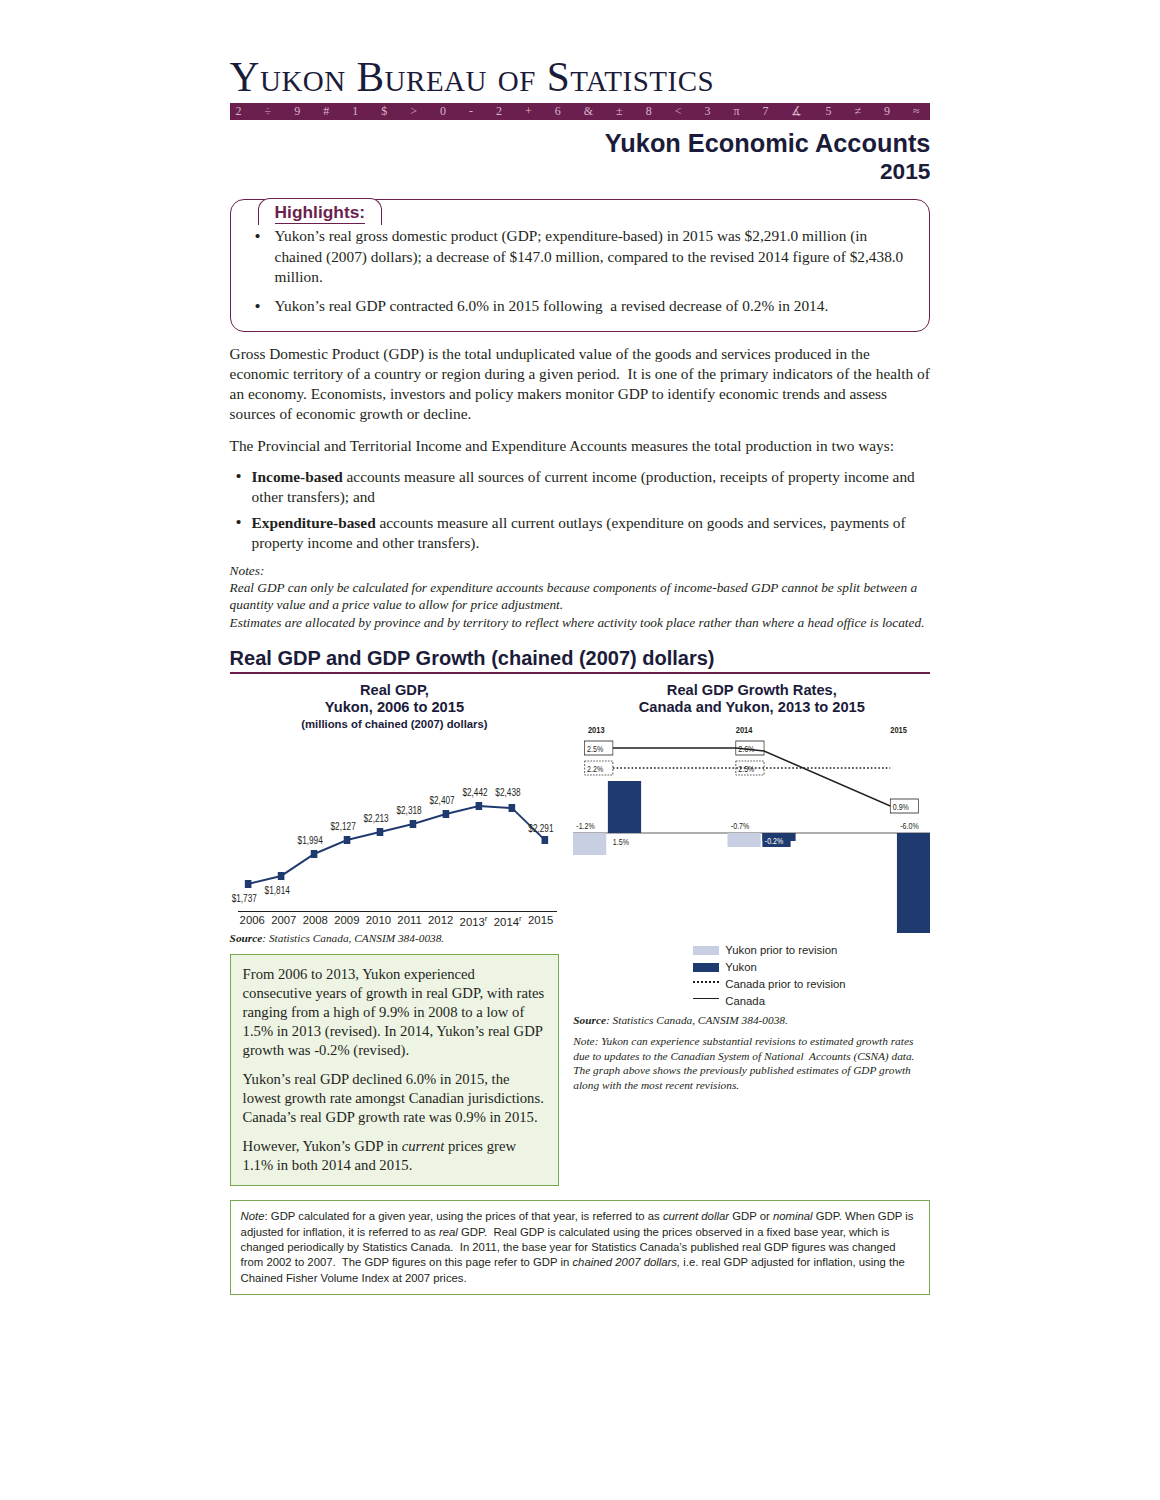Yukon Bureau of Statistics
2 ÷ 9 # 1 $ > 0 - 2 + 6 & ± 8 < 3 π 7 ∡ 5 ≠ 9 ≈ 1 ∞ ^
Yukon Economic Accounts
2015
Highlights:
Yukon’s real gross domestic product (GDP; expenditure-based) in 2015 was $2,291.0 million (in chained (2007) dollars); a decrease of $147.0 million, compared to the revised 2014 figure of $2,438.0 million.
Yukon’s real GDP contracted 6.0% in 2015 following a revised decrease of 0.2% in 2014.
Gross Domestic Product (GDP) is the total unduplicated value of the goods and services produced in the economic territory of a country or region during a given period. It is one of the primary indicators of the health of an economy. Economists, investors and policy makers monitor GDP to identify economic trends and assess sources of economic growth or decline.
The Provincial and Territorial Income and Expenditure Accounts measures the total production in two ways:
Income-based accounts measure all sources of current income (production, receipts of property income and other transfers); and
Expenditure-based accounts measure all current outlays (expenditure on goods and services, payments of property income and other transfers).
Notes:
Real GDP can only be calculated for expenditure accounts because components of income-based GDP cannot be split between a quantity value and a price value to allow for price adjustment.
Estimates are allocated by province and by territory to reflect where activity took place rather than where a head office is located.
Real GDP and GDP Growth (chained (2007) dollars)
Real GDP,
Yukon, 2006 to 2015
(millions of chained (2007) dollars)
$1,737 $1,814 $1,994 $2,127 $2,213 $2,318 $2,407 $2,442 $2,438 $2,291
20062007200820092010201120122013r 2014r 2015
Source: Statistics Canada, CANSIM 384-0038.
From 2006 to 2013, Yukon experienced consecutive years of growth in real GDP, with rates ranging from a high of 9.9% in 2008 to a low of 1.5% in 2013 (revised). In 2014, Yukon’s real GDP growth was -0.2% (revised).
Yukon’s real GDP declined 6.0% in 2015, the lowest growth rate amongst Canadian jurisdictions. Canada’s real GDP growth rate was 0.9% in 2015.
However, Yukon’s GDP in current prices grew 1.1% in both 2014 and 2015.
Real GDP Growth Rates,
Canada and Yukon, 2013 to 2015
2013 2014 2015 2.2% 2.5% 2.5% 2.6% 0.9% -1.2% 1.5% -0.7% -0.2% -6.0%
Yukon prior to revision
Yukon
Canada prior to revision
Canada
Source: Statistics Canada, CANSIM 384-0038.
Note: Yukon can experience substantial revisions to estimated growth rates due to updates to the Canadian System of National Accounts (CSNA) data. The graph above shows the previously published estimates of GDP growth along with the most recent revisions.
Note: GDP calculated for a given year, using the prices of that year, is referred to as current dollar GDP or nominal GDP. When GDP is adjusted for inflation, it is referred to as real GDP. Real GDP is calculated using the prices observed in a fixed base year, which is changed periodically by Statistics Canada. In 2011, the base year for Statistics Canada’s published real GDP figures was changed from 2002 to 2007. The GDP figures on this page refer to GDP in chained 2007 dollars, i.e. real GDP adjusted for inflation, using the Chained Fisher Volume Index at 2007 prices.